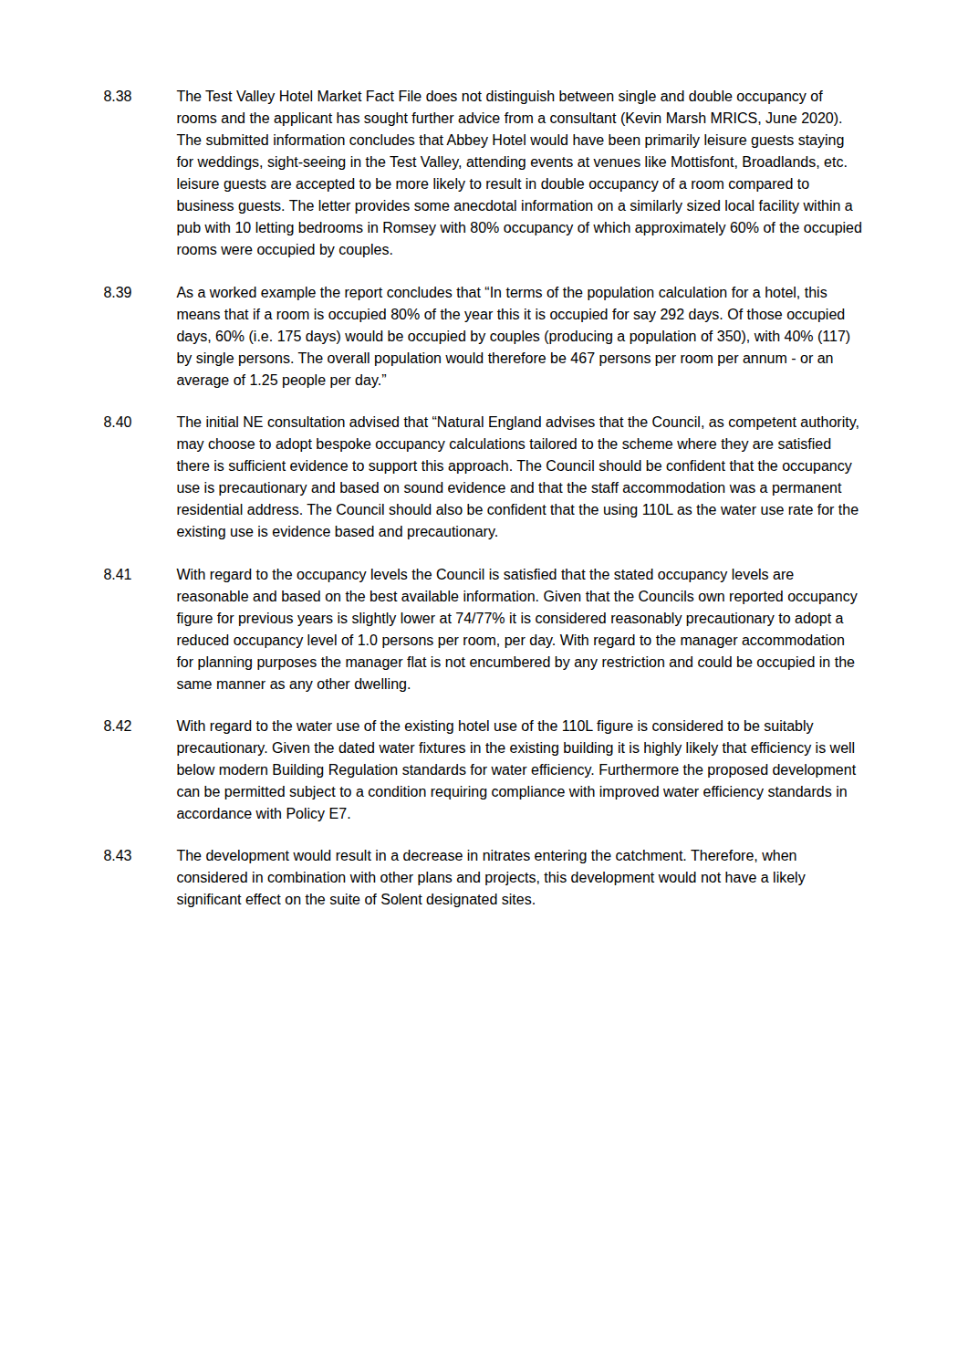8.38
The Test Valley Hotel Market Fact File does not distinguish between single and double occupancy of rooms and the applicant has sought further advice from a consultant (Kevin Marsh MRICS, June 2020). The submitted information concludes that Abbey Hotel would have been primarily leisure guests staying for weddings, sight-seeing in the Test Valley, attending events at venues like Mottisfont, Broadlands, etc. leisure guests are accepted to be more likely to result in double occupancy of a room compared to business guests. The letter provides some anecdotal information on a similarly sized local facility within a pub with 10 letting bedrooms in Romsey with 80% occupancy of which approximately 60% of the occupied rooms were occupied by couples.
8.39
As a worked example the report concludes that “In terms of the population calculation for a hotel, this means that if a room is occupied 80% of the year this it is occupied for say 292 days. Of those occupied days, 60% (i.e. 175 days) would be occupied by couples (producing a population of 350), with 40% (117) by single persons. The overall population would therefore be 467 persons per room per annum - or an average of 1.25 people per day.”
8.40
The initial NE consultation advised that “Natural England advises that the Council, as competent authority, may choose to adopt bespoke occupancy calculations tailored to the scheme where they are satisfied there is sufficient evidence to support this approach. The Council should be confident that the occupancy use is precautionary and based on sound evidence and that the staff accommodation was a permanent residential address. The Council should also be confident that the using 110L as the water use rate for the existing use is evidence based and precautionary.
8.41
With regard to the occupancy levels the Council is satisfied that the stated occupancy levels are reasonable and based on the best available information. Given that the Councils own reported occupancy figure for previous years is slightly lower at 74/77% it is considered reasonably precautionary to adopt a reduced occupancy level of 1.0 persons per room, per day. With regard to the manager accommodation for planning purposes the manager flat is not encumbered by any restriction and could be occupied in the same manner as any other dwelling.
8.42
With regard to the water use of the existing hotel use of the 110L figure is considered to be suitably precautionary. Given the dated water fixtures in the existing building it is highly likely that efficiency is well below modern Building Regulation standards for water efficiency. Furthermore the proposed development can be permitted subject to a condition requiring compliance with improved water efficiency standards in accordance with Policy E7.
8.43
The development would result in a decrease in nitrates entering the catchment. Therefore, when considered in combination with other plans and projects, this development would not have a likely significant effect on the suite of Solent designated sites.